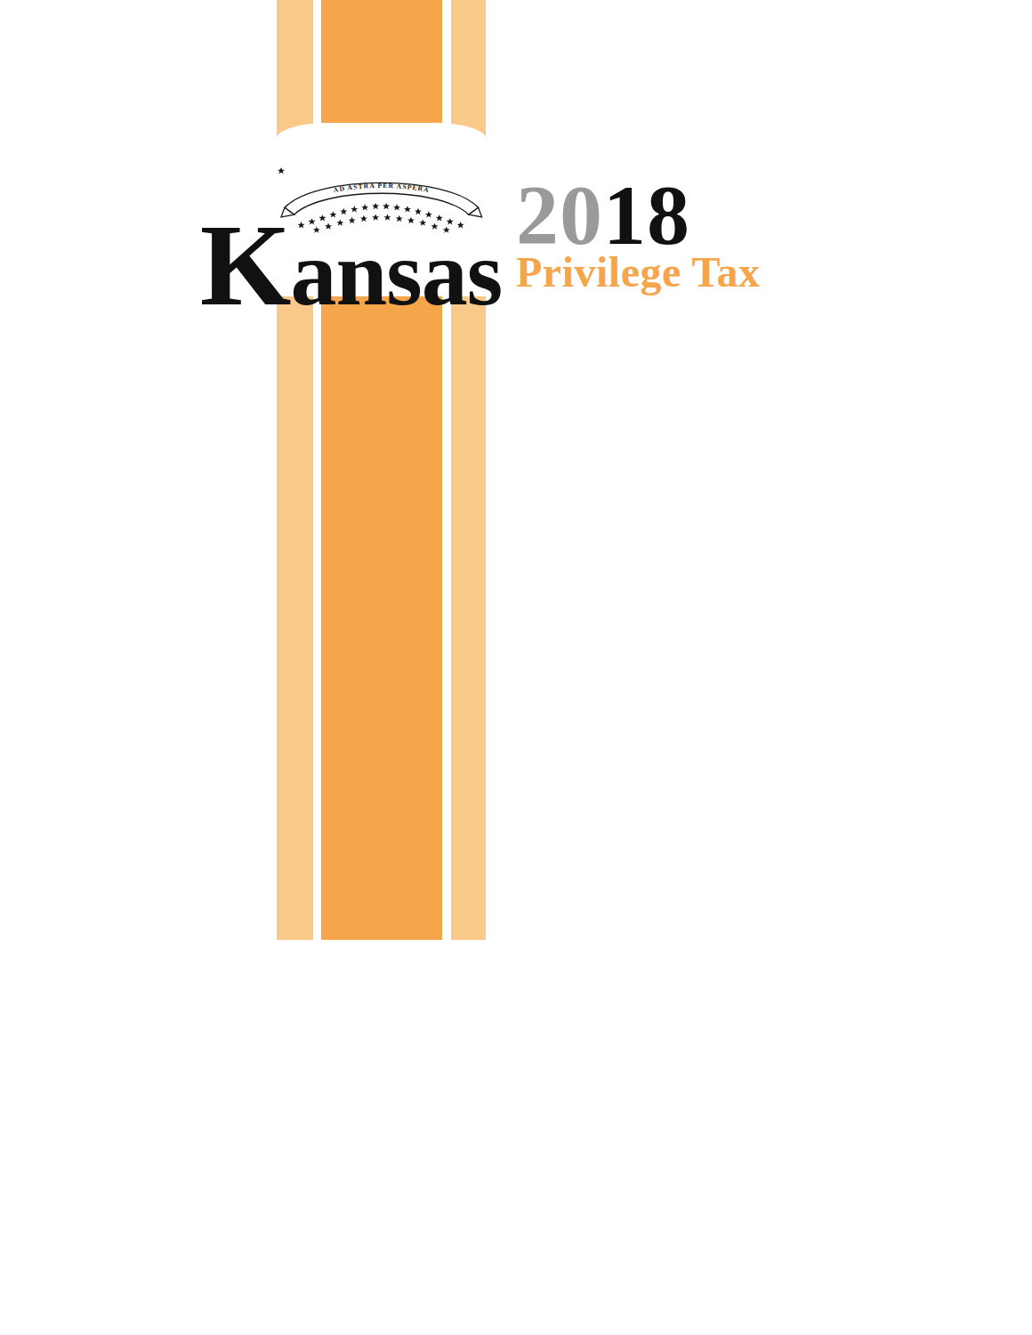AD ASTRA PER ASPERA
Kansas
2018
Privilege Tax